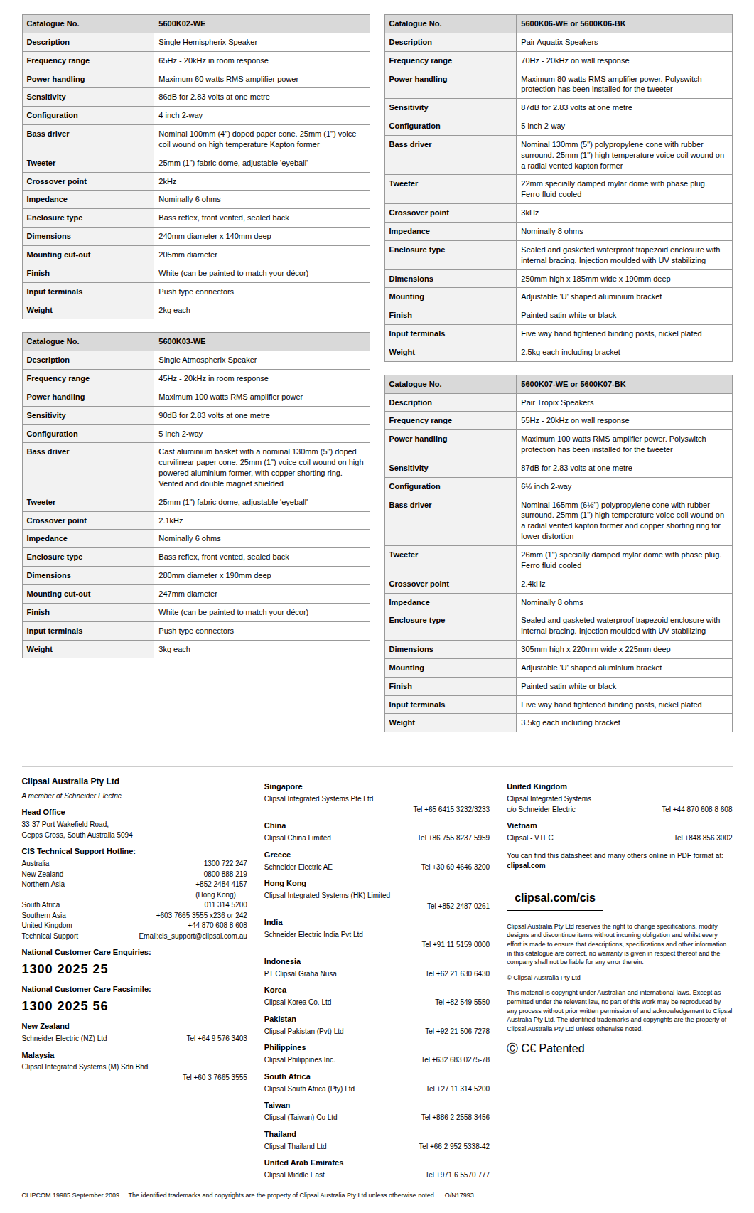| Catalogue No. | 5600K02-WE |
| Description | Single Hemispherix Speaker |
| Frequency range | 65Hz - 20kHz in room response |
| Power handling | Maximum 60 watts RMS amplifier power |
| Sensitivity | 86dB for 2.83 volts at one metre |
| Configuration | 4 inch 2-way |
| Bass driver | Nominal 100mm (4") doped paper cone. 25mm (1") voice coil wound on high temperature Kapton former |
| Tweeter | 25mm (1") fabric dome, adjustable 'eyeball' |
| Crossover point | 2kHz |
| Impedance | Nominally 6 ohms |
| Enclosure type | Bass reflex, front vented, sealed back |
| Dimensions | 240mm diameter x 140mm deep |
| Mounting cut-out | 205mm diameter |
| Finish | White (can be painted to match your décor) |
| Input terminals | Push type connectors |
| Weight | 2kg each |
| Catalogue No. | 5600K03-WE |
| Description | Single Atmospherix Speaker |
| Frequency range | 45Hz - 20kHz in room response |
| Power handling | Maximum 100 watts RMS amplifier power |
| Sensitivity | 90dB for 2.83 volts at one metre |
| Configuration | 5 inch 2-way |
| Bass driver | Cast aluminium basket with a nominal 130mm (5") doped curvilinear paper cone. 25mm (1") voice coil wound on high powered aluminium former, with copper shorting ring. Vented and double magnet shielded |
| Tweeter | 25mm (1") fabric dome, adjustable 'eyeball' |
| Crossover point | 2.1kHz |
| Impedance | Nominally 6 ohms |
| Enclosure type | Bass reflex, front vented, sealed back |
| Dimensions | 280mm diameter x 190mm deep |
| Mounting cut-out | 247mm diameter |
| Finish | White (can be painted to match your décor) |
| Input terminals | Push type connectors |
| Weight | 3kg each |
| Catalogue No. | 5600K06-WE or 5600K06-BK |
| Description | Pair Aquatix Speakers |
| Frequency range | 70Hz - 20kHz on wall response |
| Power handling | Maximum 80 watts RMS amplifier power. Polyswitch protection has been installed for the tweeter |
| Sensitivity | 87dB for 2.83 volts at one metre |
| Configuration | 5 inch 2-way |
| Bass driver | Nominal 130mm (5") polypropylene cone with rubber surround. 25mm (1") high temperature voice coil wound on a radial vented kapton former |
| Tweeter | 22mm specially damped mylar dome with phase plug. Ferro fluid cooled |
| Crossover point | 3kHz |
| Impedance | Nominally 8 ohms |
| Enclosure type | Sealed and gasketed waterproof trapezoid enclosure with internal bracing. Injection moulded with UV stabilizing |
| Dimensions | 250mm high x 185mm wide x 190mm deep |
| Mounting | Adjustable 'U' shaped aluminium bracket |
| Finish | Painted satin white or black |
| Input terminals | Five way hand tightened binding posts, nickel plated |
| Weight | 2.5kg each including bracket |
| Catalogue No. | 5600K07-WE or 5600K07-BK |
| Description | Pair Tropix Speakers |
| Frequency range | 55Hz - 20kHz on wall response |
| Power handling | Maximum 100 watts RMS amplifier power. Polyswitch protection has been installed for the tweeter |
| Sensitivity | 87dB for 2.83 volts at one metre |
| Configuration | 6½ inch 2-way |
| Bass driver | Nominal 165mm (6½") polypropylene cone with rubber surround. 25mm (1") high temperature voice coil wound on a radial vented kapton former and copper shorting ring for lower distortion |
| Tweeter | 26mm (1") specially damped mylar dome with phase plug. Ferro fluid cooled |
| Crossover point | 2.4kHz |
| Impedance | Nominally 8 ohms |
| Enclosure type | Sealed and gasketed waterproof trapezoid enclosure with internal bracing. Injection moulded with UV stabilizing |
| Dimensions | 305mm high x 220mm wide x 225mm deep |
| Mounting | Adjustable 'U' shaped aluminium bracket |
| Finish | Painted satin white or black |
| Input terminals | Five way hand tightened binding posts, nickel plated |
| Weight | 3.5kg each including bracket |
Clipsal Australia Pty Ltd
A member of Schneider Electric
Head Office
33-37 Port Wakefield Road,
Gepps Cross, South Australia 5094
CIS Technical Support Hotline:
Australia 1300 722 247
New Zealand 0800 888 219
Northern Asia+852 2484 4157
(Hong Kong)
South Africa 011 314 5200
Southern Asia+603 7665 3555 x236 or 242
United Kingdom+44 870 608 8 608
Technical Support Email:cis_support@clipsal.com.au
National Customer Care Enquiries:
1300 2025 25
National Customer Care Facsimile:
1300 2025 56
New Zealand
Schneider Electric (NZ) Ltd Tel +64 9 576 3403
Malaysia
Clipsal Integrated Systems (M) Sdn Bhd
Tel +60 3 7665 3555
Singapore
Clipsal Integrated Systems Pte Ltd
Tel +65 6415 3232/3233
China
Clipsal China Limited Tel +86 755 8237 5959
Greece
Schneider Electric AE Tel +30 69 4646 3200
Hong Kong
Clipsal Integrated Systems (HK) Limited
Tel +852 2487 0261
India
Schneider Electric India Pvt Ltd
Tel +91 11 5159 0000
Indonesia
PT Clipsal Graha Nusa Tel +62 21 630 6430
Korea
Clipsal Korea Co. Ltd Tel +82 549 5550
Pakistan
Clipsal Pakistan (Pvt) Ltd Tel +92 21 506 7278
Philippines
Clipsal Philippines Inc. Tel +632 683 0275-78
South Africa
Clipsal South Africa (Pty) Ltd Tel +27 11 314 5200
Taiwan
Clipsal (Taiwan) Co Ltd Tel +886 2 2558 3456
Thailand
Clipsal Thailand Ltd Tel +66 2 952 5338-42
United Arab Emirates
Clipsal Middle East Tel +971 6 5570 777
United Kingdom
Clipsal Integrated Systems
c/o Schneider Electric Tel +44 870 608 8 608
Vietnam
Clipsal - VTEC Tel +848 856 3002
You can find this datasheet and many others online in PDF format at: clipsal.com
clipsal.com/cis
Clipsal Australia Pty Ltd reserves the right to change specifications, modify designs and discontinue items without incurring obligation and whilst every effort is made to ensure that descriptions, specifications and other information in this catalogue are correct, no warranty is given in respect thereof and the company shall not be liable for any error therein.
© Clipsal Australia Pty Ltd
This material is copyright under Australian and international laws. Except as permitted under the relevant law, no part of this work may be reproduced by any process without prior written permission of and acknowledgement to Clipsal Australia Pty Ltd. The identified trademarks and copyrights are the property of Clipsal Australia Pty Ltd unless otherwise noted.
Ⓒ C€ Patented
CLIPCOM 19985 September 2009 The identified trademarks and copyrights are the property of Clipsal Australia Pty Ltd unless otherwise noted. O/N17993